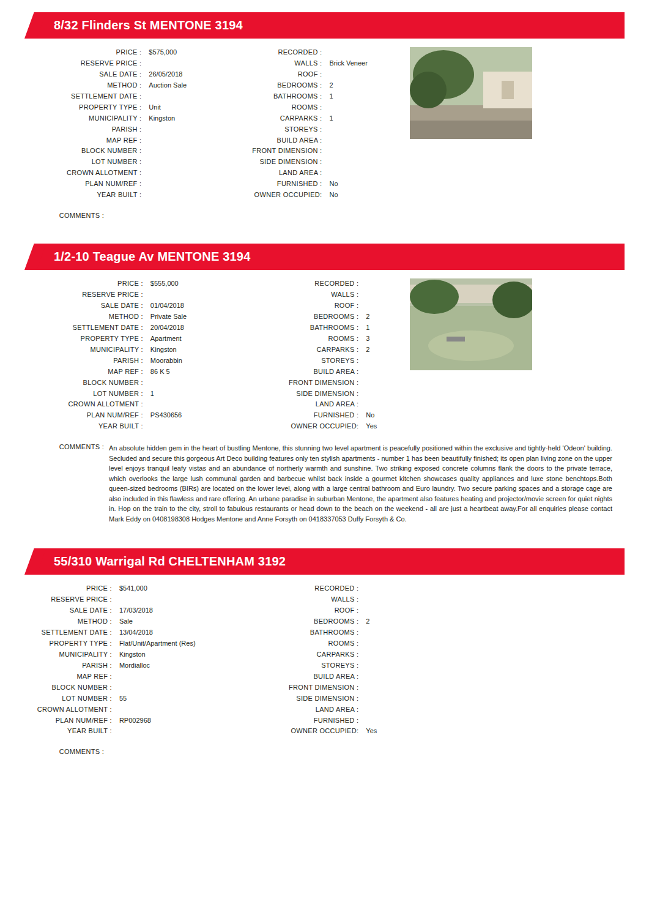8/32 Flinders St MENTONE 3194
PRICE :
$575,000
RESERVE PRICE :
SALE DATE :
26/05/2018
METHOD :
Auction Sale
SETTLEMENT DATE :
PROPERTY TYPE :
Unit
MUNICIPALITY :
Kingston
PARISH :
MAP REF :
BLOCK NUMBER :
LOT NUMBER :
CROWN ALLOTMENT :
PLAN NUM/REF :
YEAR BUILT :
RECORDED :
WALLS :
Brick Veneer
ROOF :
BEDROOMS :
2
BATHROOMS :
1
ROOMS :
CARPARKS :
1
STOREYS :
BUILD AREA :
FRONT DIMENSION :
SIDE DIMENSION :
LAND AREA :
FURNISHED :
No
OWNER OCCUPIED:
No
COMMENTS :
1/2-10 Teague Av MENTONE 3194
PRICE :
$555,000
RESERVE PRICE :
SALE DATE :
01/04/2018
METHOD :
Private Sale
SETTLEMENT DATE :
20/04/2018
PROPERTY TYPE :
Apartment
MUNICIPALITY :
Kingston
PARISH :
Moorabbin
MAP REF :
86 K 5
BLOCK NUMBER :
LOT NUMBER :
1
CROWN ALLOTMENT :
PLAN NUM/REF :
PS430656
YEAR BUILT :
RECORDED :
WALLS :
ROOF :
BEDROOMS :
2
BATHROOMS :
1
ROOMS :
3
CARPARKS :
2
STOREYS :
BUILD AREA :
FRONT DIMENSION :
SIDE DIMENSION :
LAND AREA :
FURNISHED :
No
OWNER OCCUPIED:
Yes
COMMENTS :
An absolute hidden gem in the heart of bustling Mentone, this stunning two level apartment is peacefully positioned within the exclusive and tightly-held 'Odeon' building. Secluded and secure this gorgeous Art Deco building features only ten stylish apartments - number 1 has been beautifully finished; its open plan living zone on the upper level enjoys tranquil leafy vistas and an abundance of northerly warmth and sunshine. Two striking exposed concrete columns flank the doors to the private terrace, which overlooks the large lush communal garden and barbecue whilst back inside a gourmet kitchen showcases quality appliances and luxe stone benchtops.Both queen-sized bedrooms (BIRs) are located on the lower level, along with a large central bathroom and Euro laundry. Two secure parking spaces and a storage cage are also included in this flawless and rare offering. An urbane paradise in suburban Mentone, the apartment also features heating and projector/movie screen for quiet nights in. Hop on the train to the city, stroll to fabulous restaurants or head down to the beach on the weekend - all are just a heartbeat away.For all enquiries please contact Mark Eddy on 0408198308 Hodges Mentone and Anne Forsyth on 0418337053 Duffy Forsyth & Co.
55/310 Warrigal Rd CHELTENHAM 3192
PRICE :
$541,000
RESERVE PRICE :
SALE DATE :
17/03/2018
METHOD :
Sale
SETTLEMENT DATE :
13/04/2018
PROPERTY TYPE :
Flat/Unit/Apartment (Res)
MUNICIPALITY :
Kingston
PARISH :
Mordialloc
MAP REF :
BLOCK NUMBER :
LOT NUMBER :
55
CROWN ALLOTMENT :
PLAN NUM/REF :
RP002968
YEAR BUILT :
RECORDED :
WALLS :
ROOF :
BEDROOMS :
2
BATHROOMS :
ROOMS :
CARPARKS :
STOREYS :
BUILD AREA :
FRONT DIMENSION :
SIDE DIMENSION :
LAND AREA :
FURNISHED :
OWNER OCCUPIED:
Yes
COMMENTS :